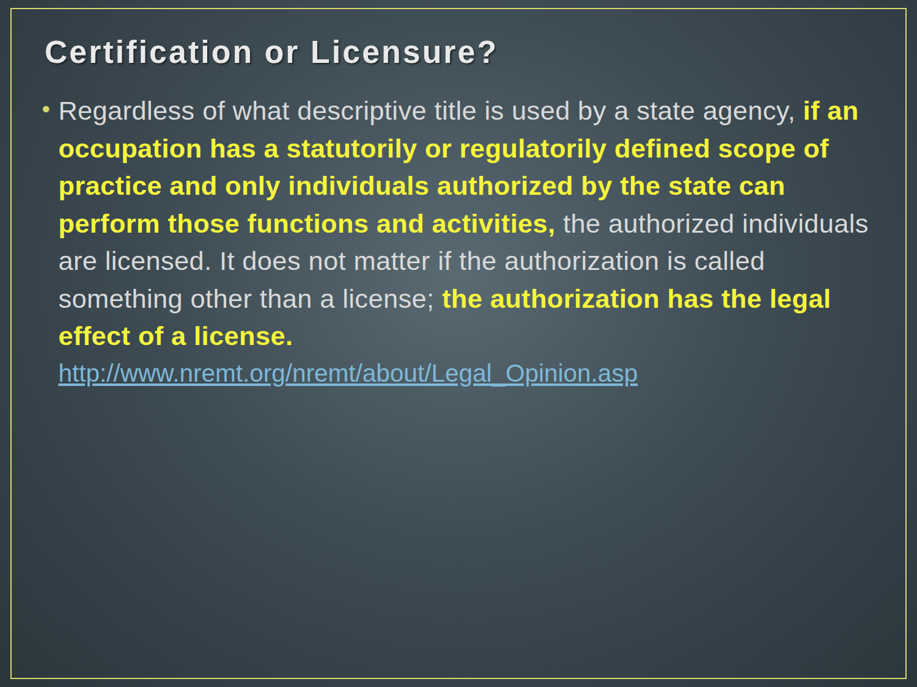Certification or Licensure?
Regardless of what descriptive title is used by a state agency, if an occupation has a statutorily or regulatorily defined scope of practice and only individuals authorized by the state can perform those functions and activities, the authorized individuals are licensed. It does not matter if the authorization is called something other than a license; the authorization has the legal effect of a license.
http://www.nremt.org/nremt/about/Legal_Opinion.asp